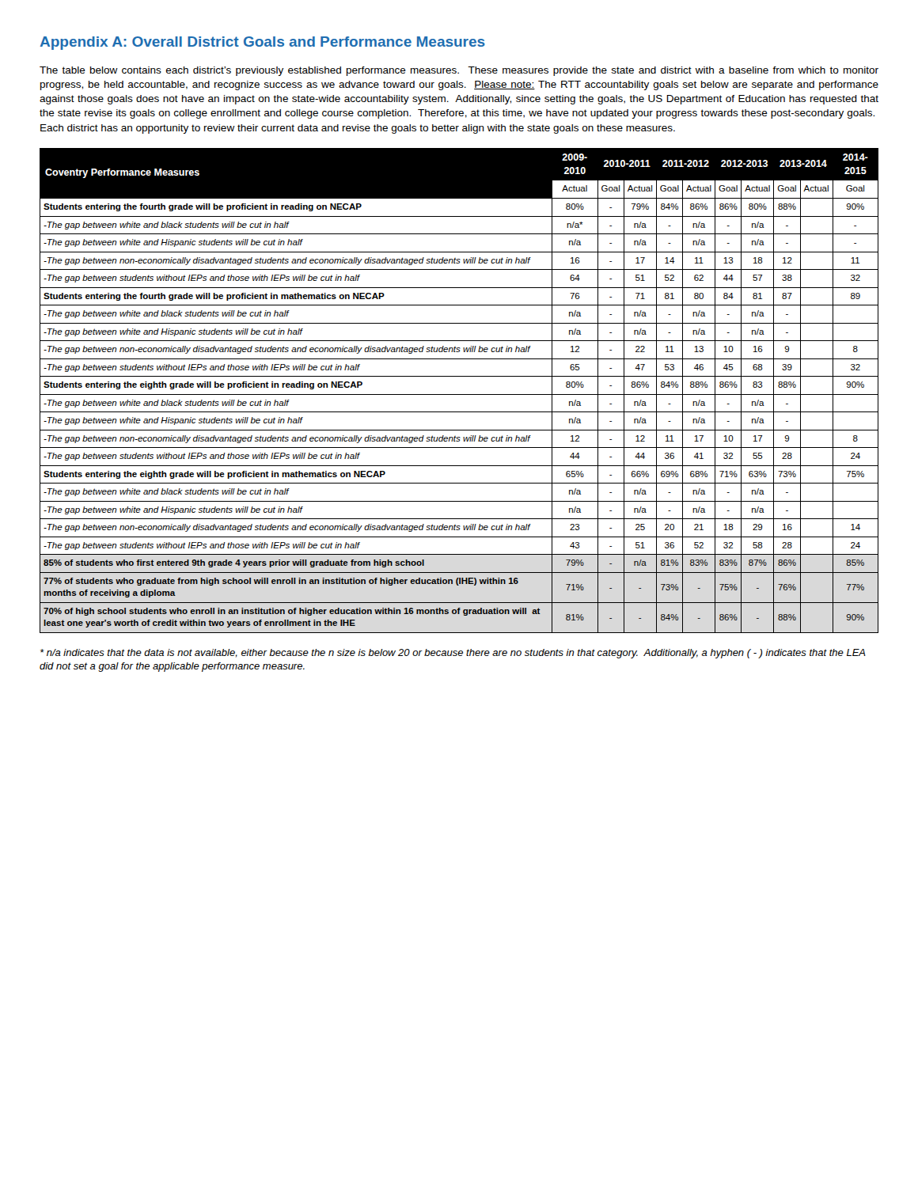Appendix A: Overall District Goals and Performance Measures
The table below contains each district’s previously established performance measures. These measures provide the state and district with a baseline from which to monitor progress, be held accountable, and recognize success as we advance toward our goals. Please note: The RTT accountability goals set below are separate and performance against those goals does not have an impact on the state-wide accountability system. Additionally, since setting the goals, the US Department of Education has requested that the state revise its goals on college enrollment and college course completion. Therefore, at this time, we have not updated your progress towards these post-secondary goals. Each district has an opportunity to review their current data and revise the goals to better align with the state goals on these measures.
| Coventry Performance Measures | 2009-2010 | 2010-2011 | 2011-2012 | 2012-2013 | 2013-2014 | 2014-2015 |
| --- | --- | --- | --- | --- | --- | --- |
| Actual | Goal | Actual | Goal | Actual | Goal | Actual | Goal | Actual | Goal |
| Students entering the fourth grade will be proficient in reading on NECAP | 80% | - | 79% | 84% | 86% | 86% | 80% | 88% | | 90% |
| -The gap between white and black students will be cut in half | n/a* | - | n/a | - | n/a | - | n/a | - | | - |
| -The gap between white and Hispanic students will be cut in half | n/a | - | n/a | - | n/a | - | n/a | - | | - |
| -The gap between non-economically disadvantaged students and economically disadvantaged students will be cut in half | 16 | - | 17 | 14 | 11 | 13 | 18 | 12 | | 11 |
| -The gap between students without IEPs and those with IEPs will be cut in half | 64 | - | 51 | 52 | 62 | 44 | 57 | 38 | | 32 |
| Students entering the fourth grade will be proficient in mathematics on NECAP | 76 | - | 71 | 81 | 80 | 84 | 81 | 87 | | 89 |
| -The gap between white and black students will be cut in half | n/a | - | n/a | - | n/a | - | n/a | - | | |
| -The gap between white and Hispanic students will be cut in half | n/a | - | n/a | - | n/a | - | n/a | - | | |
| -The gap between non-economically disadvantaged students and economically disadvantaged students will be cut in half | 12 | - | 22 | 11 | 13 | 10 | 16 | 9 | | 8 |
| -The gap between students without IEPs and those with IEPs will be cut in half | 65 | - | 47 | 53 | 46 | 45 | 68 | 39 | | 32 |
| Students entering the eighth grade will be proficient in reading on NECAP | 80% | - | 86% | 84% | 88% | 86% | 83 | 88% | | 90% |
| -The gap between white and black students will be cut in half | n/a | - | n/a | - | n/a | - | n/a | - | | |
| -The gap between white and Hispanic students will be cut in half | n/a | - | n/a | - | n/a | - | n/a | - | | |
| -The gap between non-economically disadvantaged students and economically disadvantaged students will be cut in half | 12 | - | 12 | 11 | 17 | 10 | 17 | 9 | | 8 |
| -The gap between students without IEPs and those with IEPs will be cut in half | 44 | - | 44 | 36 | 41 | 32 | 55 | 28 | | 24 |
| Students entering the eighth grade will be proficient in mathematics on NECAP | 65% | - | 66% | 69% | 68% | 71% | 63% | 73% | | 75% |
| -The gap between white and black students will be cut in half | n/a | - | n/a | - | n/a | - | n/a | - | | |
| -The gap between white and Hispanic students will be cut in half | n/a | - | n/a | - | n/a | - | n/a | - | | |
| -The gap between non-economically disadvantaged students and economically disadvantaged students will be cut in half | 23 | - | 25 | 20 | 21 | 18 | 29 | 16 | | 14 |
| -The gap between students without IEPs and those with IEPs will be cut in half | 43 | - | 51 | 36 | 52 | 32 | 58 | 28 | | 24 |
| 85% of students who first entered 9th grade 4 years prior will graduate from high school | 79% | - | n/a | 81% | 83% | 83% | 87% | 86% | | 85% |
| 77% of students who graduate from high school will enroll in an institution of higher education (IHE) within 16 months of receiving a diploma | 71% | - | - | 73% | - | 75% | - | 76% | | 77% |
| 70% of high school students who enroll in an institution of higher education within 16 months of graduation will at least one year's worth of credit within two years of enrollment in the IHE | 81% | - | - | 84% | - | 86% | - | 88% | | 90% |
* n/a indicates that the data is not available, either because the n size is below 20 or because there are no students in that category. Additionally, a hyphen ( - ) indicates that the LEA did not set a goal for the applicable performance measure.